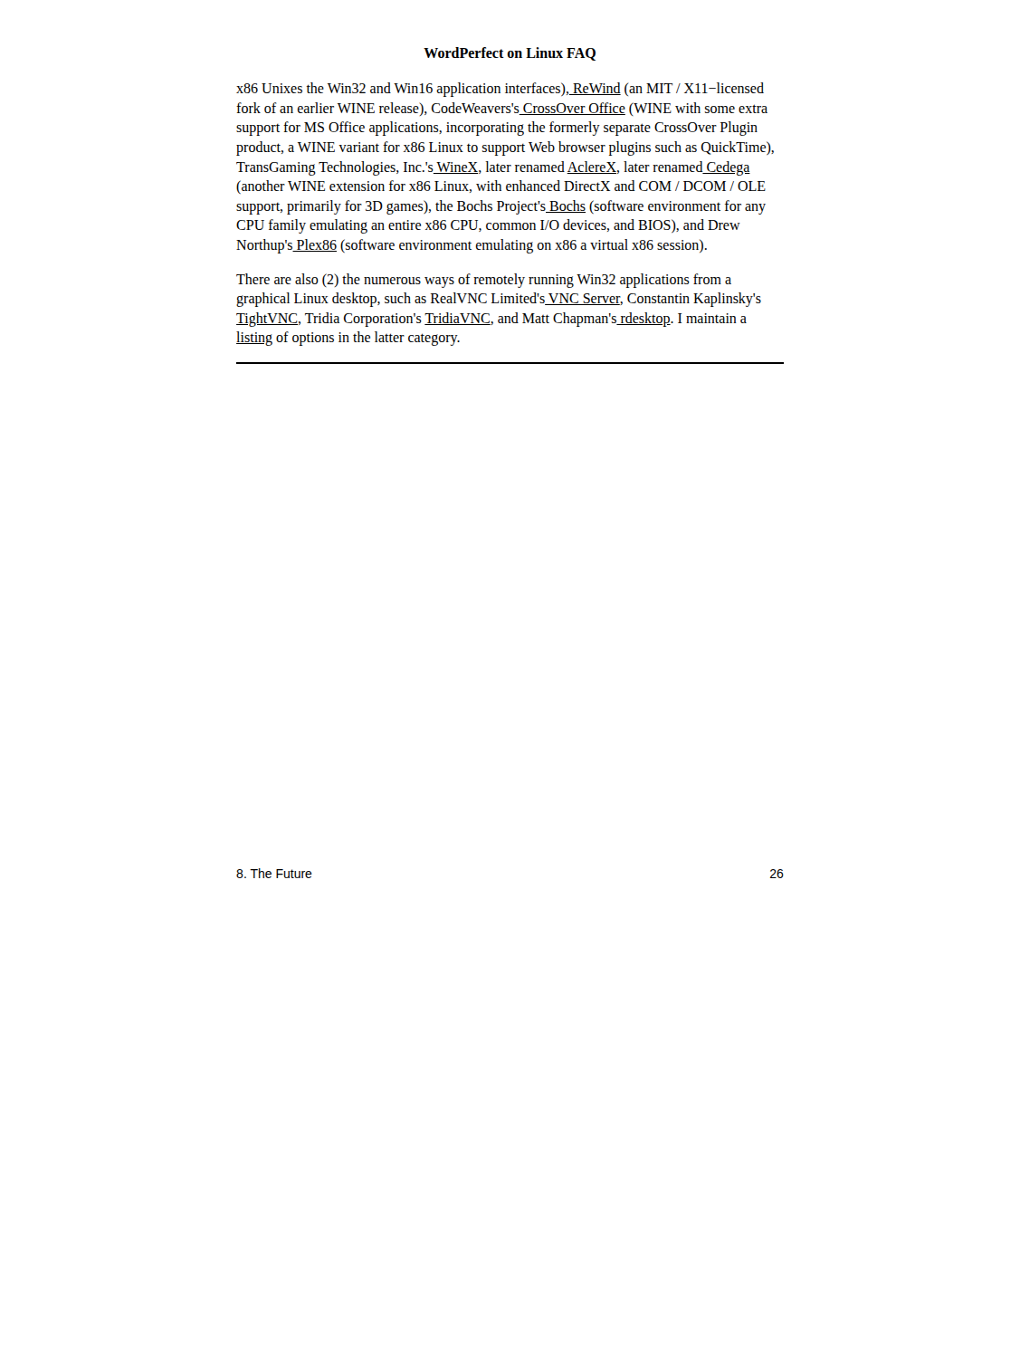WordPerfect on Linux FAQ
x86 Unixes the Win32 and Win16 application interfaces), ReWind (an MIT / X11−licensed fork of an earlier WINE release), CodeWeavers's CrossOver Office (WINE with some extra support for MS Office applications, incorporating the formerly separate CrossOver Plugin product, a WINE variant for x86 Linux to support Web browser plugins such as QuickTime), TransGaming Technologies, Inc.'s WineX, later renamed AclereX, later renamed Cedega (another WINE extension for x86 Linux, with enhanced DirectX and COM / DCOM / OLE support, primarily for 3D games), the Bochs Project's Bochs (software environment for any CPU family emulating an entire x86 CPU, common I/O devices, and BIOS), and Drew Northup's Plex86 (software environment emulating on x86 a virtual x86 session).
There are also (2) the numerous ways of remotely running Win32 applications from a graphical Linux desktop, such as RealVNC Limited's VNC Server, Constantin Kaplinsky's TightVNC, Tridia Corporation's TridiaVNC, and Matt Chapman's rdesktop. I maintain a listing of options in the latter category.
8. The Future 26